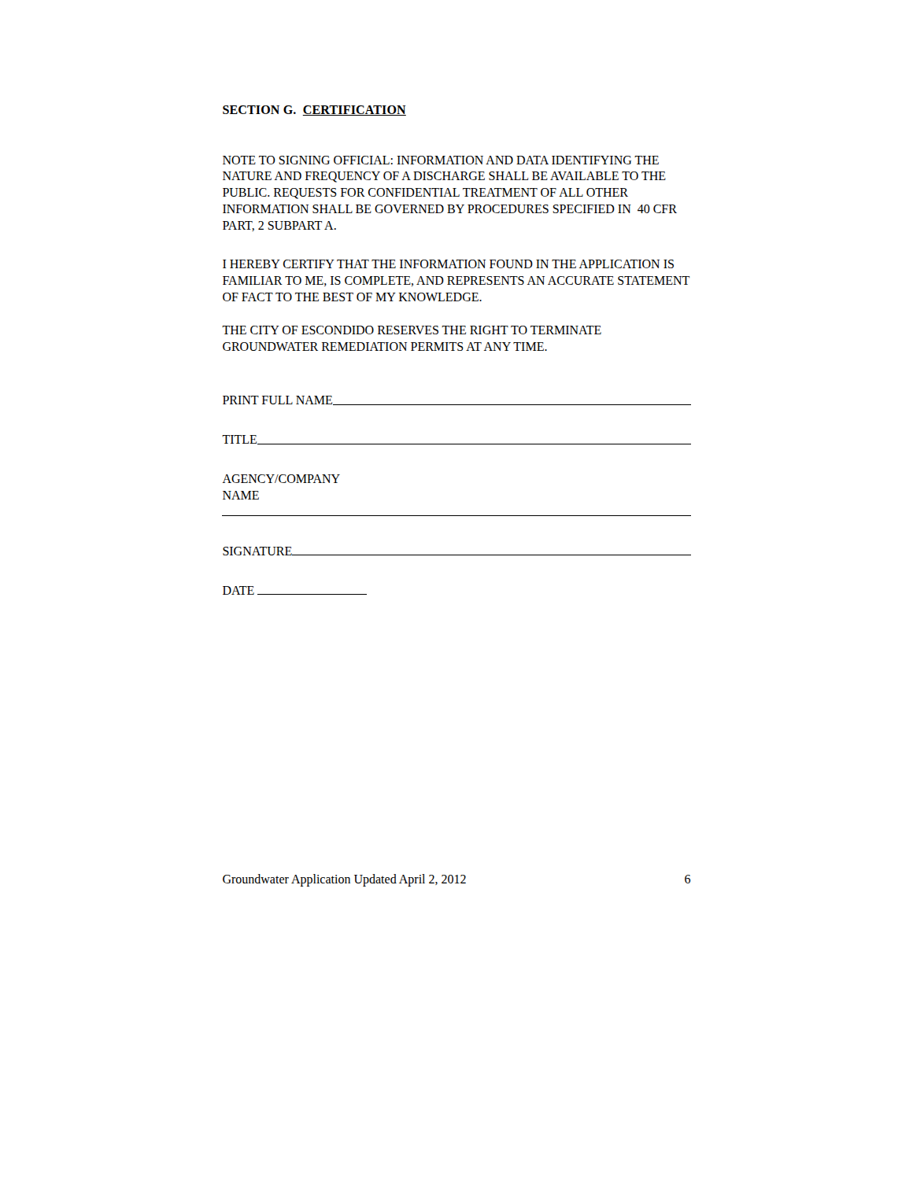SECTION G. CERTIFICATION
NOTE TO SIGNING OFFICIAL: INFORMATION AND DATA IDENTIFYING THE NATURE AND FREQUENCY OF A DISCHARGE SHALL BE AVAILABLE TO THE PUBLIC. REQUESTS FOR CONFIDENTIAL TREATMENT OF ALL OTHER INFORMATION SHALL BE GOVERNED BY PROCEDURES SPECIFIED IN 40 CFR PART, 2 SUBPART A.
I HEREBY CERTIFY THAT THE INFORMATION FOUND IN THE APPLICATION IS FAMILIAR TO ME, IS COMPLETE, AND REPRESENTS AN ACCURATE STATEMENT OF FACT TO THE BEST OF MY KNOWLEDGE.
THE CITY OF ESCONDIDO RESERVES THE RIGHT TO TERMINATE GROUNDWATER REMEDIATION PERMITS AT ANY TIME.
PRINT FULL NAME
TITLE
AGENCY/COMPANY NAME
SIGNATURE
DATE
Groundwater Application Updated April 2, 2012
6